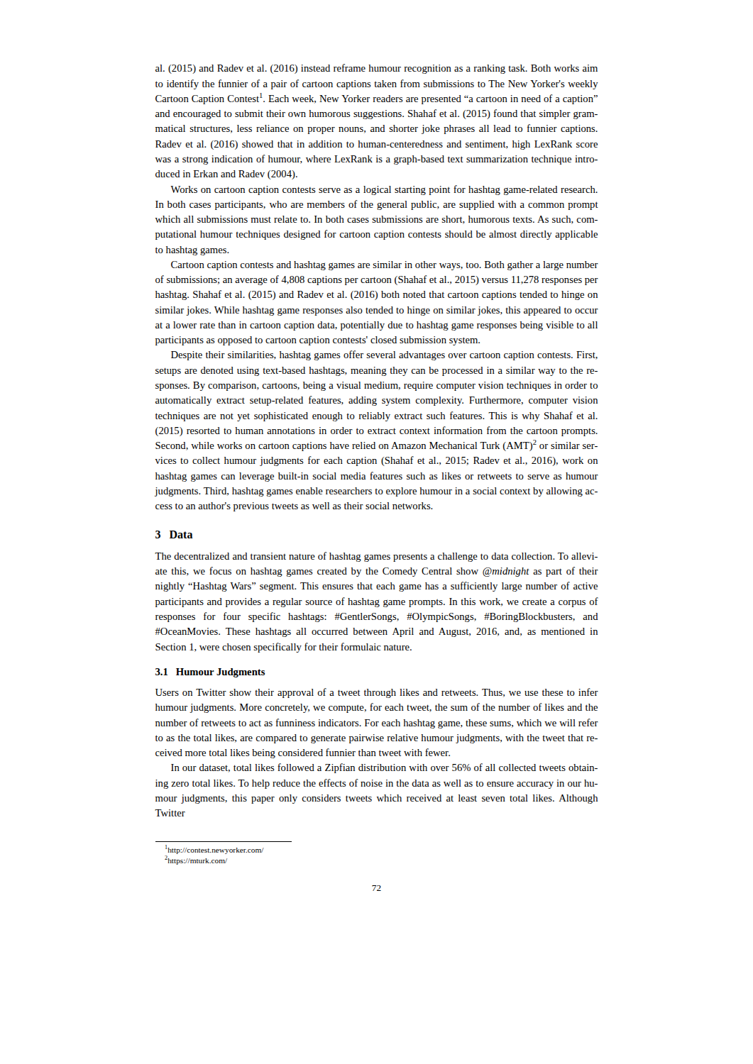al. (2015) and Radev et al. (2016) instead reframe humour recognition as a ranking task. Both works aim to identify the funnier of a pair of cartoon captions taken from submissions to The New Yorker's weekly Cartoon Caption Contest1. Each week, New Yorker readers are presented “a cartoon in need of a caption” and encouraged to submit their own humorous suggestions. Shahaf et al. (2015) found that simpler grammatical structures, less reliance on proper nouns, and shorter joke phrases all lead to funnier captions. Radev et al. (2016) showed that in addition to human-centeredness and sentiment, high LexRank score was a strong indication of humour, where LexRank is a graph-based text summarization technique introduced in Erkan and Radev (2004).
Works on cartoon caption contests serve as a logical starting point for hashtag game-related research. In both cases participants, who are members of the general public, are supplied with a common prompt which all submissions must relate to. In both cases submissions are short, humorous texts. As such, computational humour techniques designed for cartoon caption contests should be almost directly applicable to hashtag games.
Cartoon caption contests and hashtag games are similar in other ways, too. Both gather a large number of submissions; an average of 4,808 captions per cartoon (Shahaf et al., 2015) versus 11,278 responses per hashtag. Shahaf et al. (2015) and Radev et al. (2016) both noted that cartoon captions tended to hinge on similar jokes. While hashtag game responses also tended to hinge on similar jokes, this appeared to occur at a lower rate than in cartoon caption data, potentially due to hashtag game responses being visible to all participants as opposed to cartoon caption contests' closed submission system.
Despite their similarities, hashtag games offer several advantages over cartoon caption contests. First, setups are denoted using text-based hashtags, meaning they can be processed in a similar way to the responses. By comparison, cartoons, being a visual medium, require computer vision techniques in order to automatically extract setup-related features, adding system complexity. Furthermore, computer vision techniques are not yet sophisticated enough to reliably extract such features. This is why Shahaf et al. (2015) resorted to human annotations in order to extract context information from the cartoon prompts. Second, while works on cartoon captions have relied on Amazon Mechanical Turk (AMT)2 or similar services to collect humour judgments for each caption (Shahaf et al., 2015; Radev et al., 2016), work on hashtag games can leverage built-in social media features such as likes or retweets to serve as humour judgments. Third, hashtag games enable researchers to explore humour in a social context by allowing access to an author's previous tweets as well as their social networks.
3 Data
The decentralized and transient nature of hashtag games presents a challenge to data collection. To alleviate this, we focus on hashtag games created by the Comedy Central show @midnight as part of their nightly “Hashtag Wars” segment. This ensures that each game has a sufficiently large number of active participants and provides a regular source of hashtag game prompts. In this work, we create a corpus of responses for four specific hashtags: #GentlerSongs, #OlympicSongs, #BoringBlockbusters, and #OceanMovies. These hashtags all occurred between April and August, 2016, and, as mentioned in Section 1, were chosen specifically for their formulaic nature.
3.1 Humour Judgments
Users on Twitter show their approval of a tweet through likes and retweets. Thus, we use these to infer humour judgments. More concretely, we compute, for each tweet, the sum of the number of likes and the number of retweets to act as funniness indicators. For each hashtag game, these sums, which we will refer to as the total likes, are compared to generate pairwise relative humour judgments, with the tweet that received more total likes being considered funnier than tweet with fewer.
In our dataset, total likes followed a Zipfian distribution with over 56% of all collected tweets obtaining zero total likes. To help reduce the effects of noise in the data as well as to ensure accuracy in our humour judgments, this paper only considers tweets which received at least seven total likes. Although Twitter
1http://contest.newyorker.com/
2https://mturk.com/
72